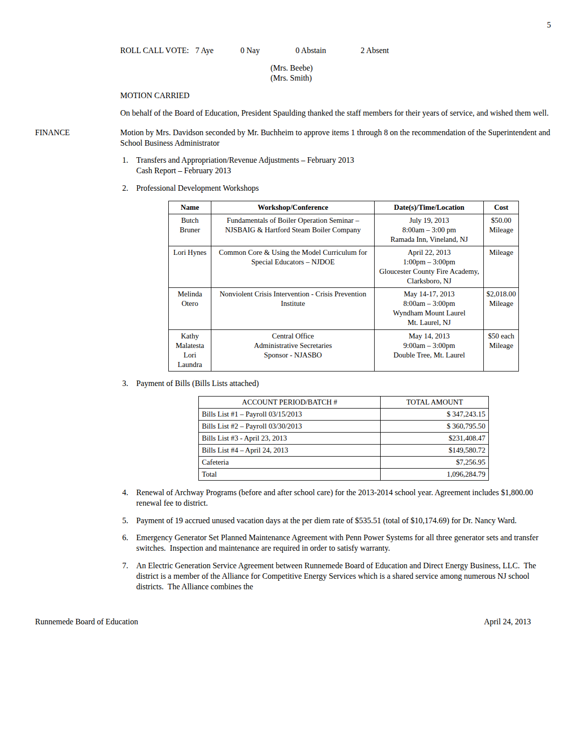5
ROLL CALL VOTE: 7 Aye 0 Nay 0 Abstain 2 Absent
(Mrs. Beebe)
(Mrs. Smith)
MOTION CARRIED
On behalf of the Board of Education, President Spaulding thanked the staff members for their years of service, and wished them well.
FINANCE
Motion by Mrs. Davidson seconded by Mr. Buchheim to approve items 1 through 8 on the recommendation of the Superintendent and School Business Administrator
Transfers and Appropriation/Revenue Adjustments – February 2013
Cash Report – February 2013
Professional Development Workshops
| Name | Workshop/Conference | Date(s)/Time/Location | Cost |
| --- | --- | --- | --- |
| Butch Bruner | Fundamentals of Boiler Operation Seminar – NJSBAIG & Hartford Steam Boiler Company | July 19, 2013 8:00am – 3:00 pm Ramada Inn, Vineland, NJ | $50.00 Mileage |
| Lori Hynes | Common Core & Using the Model Curriculum for Special Educators – NJDOE | April 22, 2013 1:00pm – 3:00pm Gloucester County Fire Academy, Clarksboro, NJ | Mileage |
| Melinda Otero | Nonviolent Crisis Intervention - Crisis Prevention Institute | May 14-17, 2013 8:00am – 3:00pm Wyndham Mount Laurel Mt. Laurel, NJ | $2,018.00 Mileage |
| Kathy Malatesta Lori Laundra | Central Office Administrative Secretaries Sponsor - NJASBO | May 14, 2013 9:00am – 3:00pm Double Tree, Mt. Laurel | $50 each Mileage |
Payment of Bills (Bills Lists attached)
| ACCOUNT PERIOD/BATCH # | TOTAL AMOUNT |
| --- | --- |
| Bills List #1 – Payroll 03/15/2013 | $ 347,243.15 |
| Bills List #2 – Payroll 03/30/2013 | $ 360,795.50 |
| Bills List #3 - April 23, 2013 | $231,408.47 |
| Bills List #4 – April 24, 2013 | $149,580.72 |
| Cafeteria | $7,256.95 |
| Total | 1,096,284.79 |
Renewal of Archway Programs (before and after school care) for the 2013-2014 school year. Agreement includes $1,800.00 renewal fee to district.
Payment of 19 accrued unused vacation days at the per diem rate of $535.51 (total of $10,174.69) for Dr. Nancy Ward.
Emergency Generator Set Planned Maintenance Agreement with Penn Power Systems for all three generator sets and transfer switches. Inspection and maintenance are required in order to satisfy warranty.
An Electric Generation Service Agreement between Runnemede Board of Education and Direct Energy Business, LLC. The district is a member of the Alliance for Competitive Energy Services which is a shared service among numerous NJ school districts. The Alliance combines the
Runnemede Board of Education
April 24, 2013